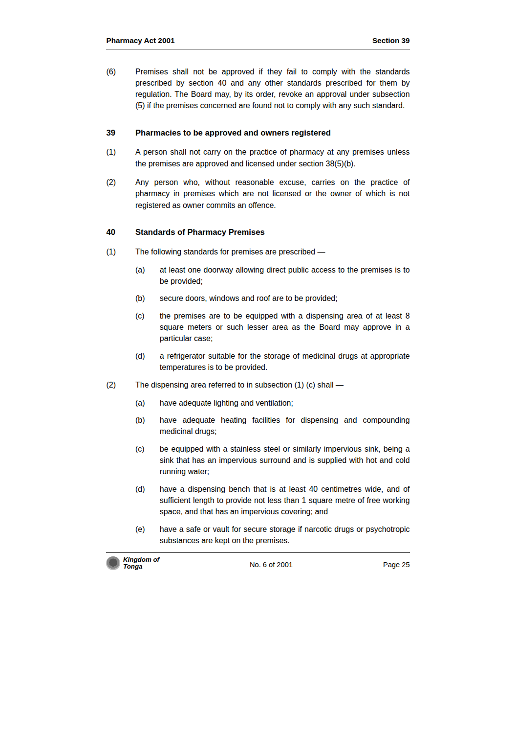Pharmacy Act 2001 Section 39
(6) Premises shall not be approved if they fail to comply with the standards prescribed by section 40 and any other standards prescribed for them by regulation. The Board may, by its order, revoke an approval under subsection (5) if the premises concerned are found not to comply with any such standard.
39 Pharmacies to be approved and owners registered
(1) A person shall not carry on the practice of pharmacy at any premises unless the premises are approved and licensed under section 38(5)(b).
(2) Any person who, without reasonable excuse, carries on the practice of pharmacy in premises which are not licensed or the owner of which is not registered as owner commits an offence.
40 Standards of Pharmacy Premises
(1) The following standards for premises are prescribed —
(a) at least one doorway allowing direct public access to the premises is to be provided;
(b) secure doors, windows and roof are to be provided;
(c) the premises are to be equipped with a dispensing area of at least 8 square meters or such lesser area as the Board may approve in a particular case;
(d) a refrigerator suitable for the storage of medicinal drugs at appropriate temperatures is to be provided.
(2) The dispensing area referred to in subsection (1) (c) shall —
(a) have adequate lighting and ventilation;
(b) have adequate heating facilities for dispensing and compounding medicinal drugs;
(c) be equipped with a stainless steel or similarly impervious sink, being a sink that has an impervious surround and is supplied with hot and cold running water;
(d) have a dispensing bench that is at least 40 centimetres wide, and of sufficient length to provide not less than 1 square metre of free working space, and that has an impervious covering; and
(e) have a safe or vault for secure storage if narcotic drugs or psychotropic substances are kept on the premises.
Kingdom of Tonga No. 6 of 2001 Page 25